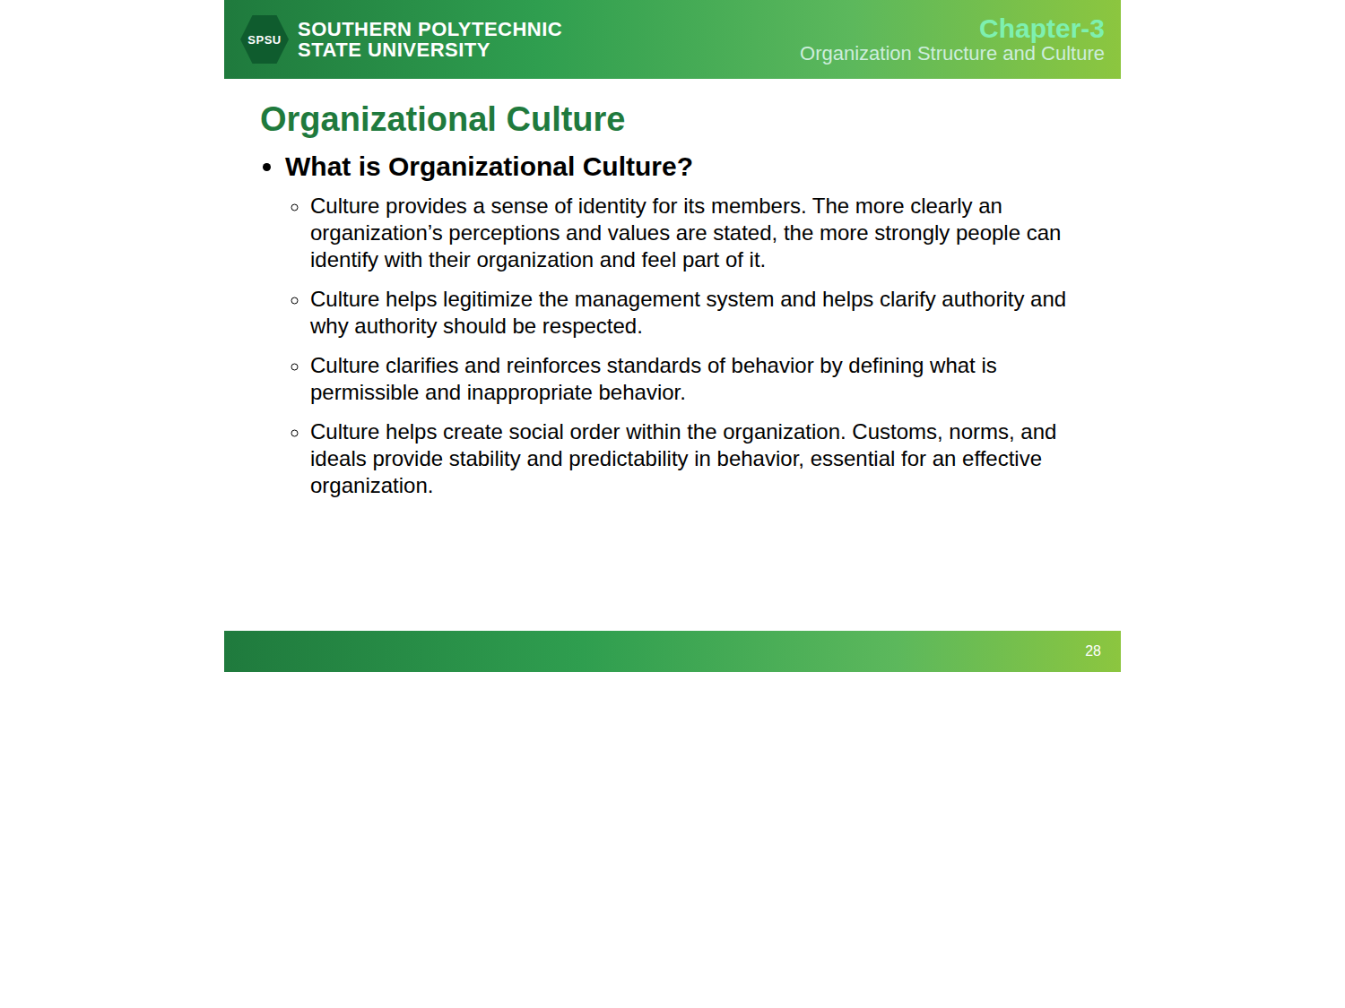SPSU
SOUTHERN POLYTECHNIC
STATE UNIVERSITY
Chapter-3
Organization Structure and Culture
Organizational Culture
What is Organizational Culture?
Culture provides a sense of identity for its members. The more clearly an organization’s perceptions and values are stated, the more strongly people can identify with their organization and feel part of it.
Culture helps legitimize the management system and helps clarify authority and why authority should be respected.
Culture clarifies and reinforces standards of behavior by defining what is permissible and inappropriate behavior.
Culture helps create social order within the organization. Customs, norms, and ideals provide stability and predictability in behavior, essential for an effective organization.
28